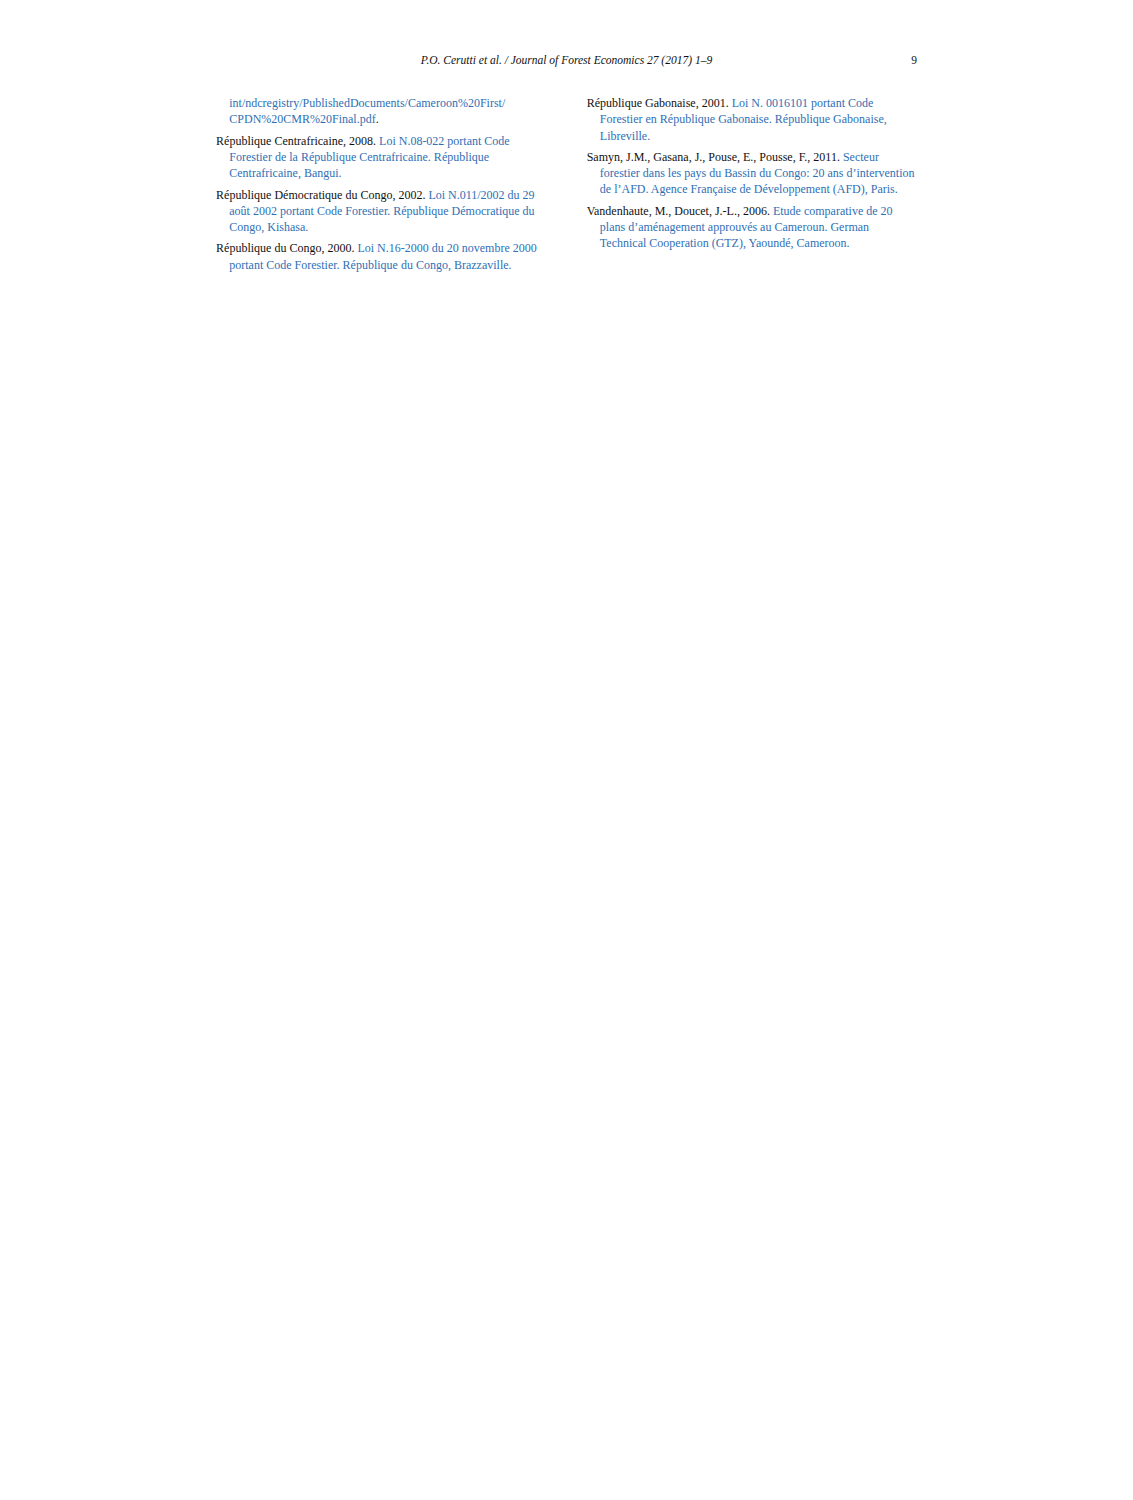P.O. Cerutti et al. / Journal of Forest Economics 27 (2017) 1–9 9
int/ndcregistry/PublishedDocuments/Cameroon%20First/
CPDN%20CMR%20Final.pdf.
République Centrafricaine, 2008. Loi N.08-022 portant Code Forestier de la République Centrafricaine. République Centrafricaine, Bangui.
République Démocratique du Congo, 2002. Loi N.011/2002 du 29 août 2002 portant Code Forestier. République Démocratique du Congo, Kishasa.
République du Congo, 2000. Loi N.16-2000 du 20 novembre 2000 portant Code Forestier. République du Congo, Brazzaville.
République Gabonaise, 2001. Loi N. 0016101 portant Code Forestier en République Gabonaise. République Gabonaise, Libreville.
Samyn, J.M., Gasana, J., Pouse, E., Pousse, F., 2011. Secteur forestier dans les pays du Bassin du Congo: 20 ans d’intervention de l’AFD. Agence Française de Développement (AFD), Paris.
Vandenhaute, M., Doucet, J.-L., 2006. Etude comparative de 20 plans d’aménagement approuvés au Cameroun. German Technical Cooperation (GTZ), Yaoundé, Cameroon.